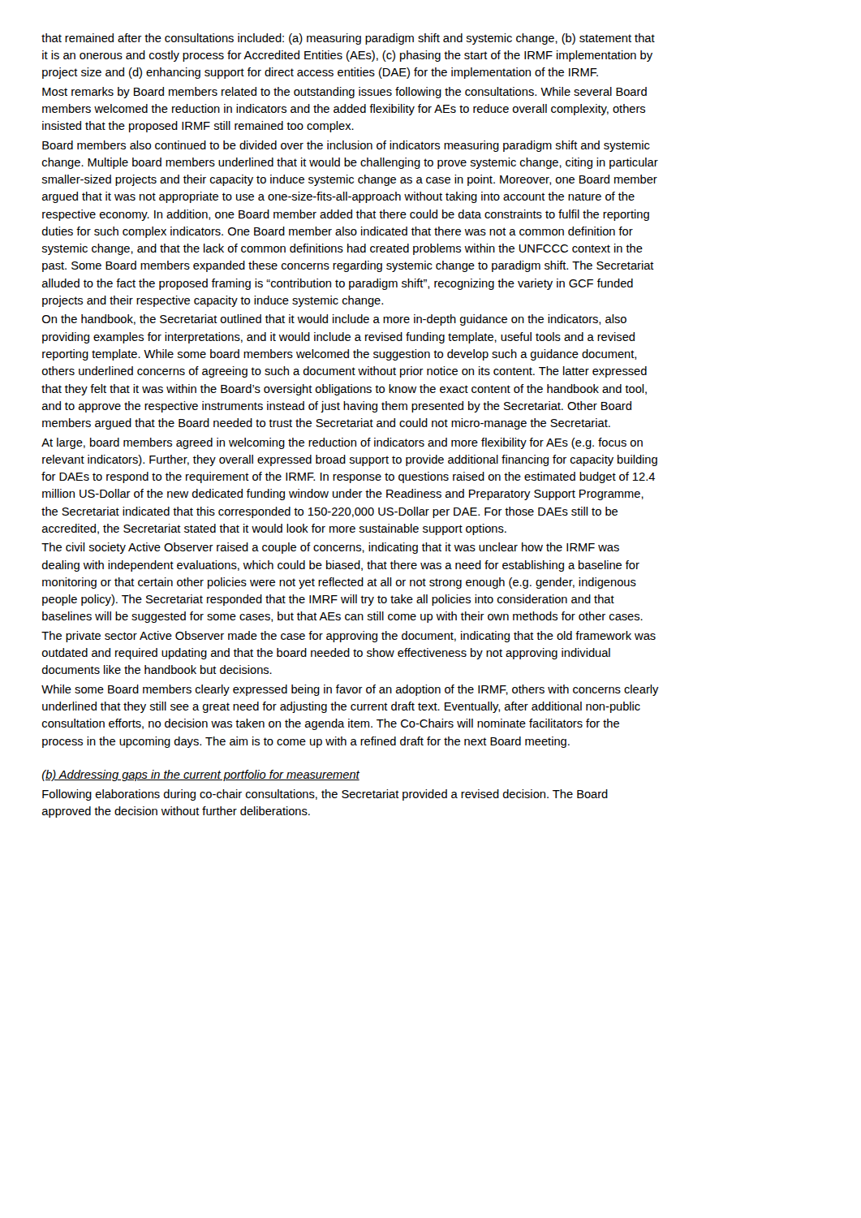that remained after the consultations included: (a) measuring paradigm shift and systemic change, (b) statement that it is an onerous and costly process for Accredited Entities (AEs), (c) phasing the start of the IRMF implementation by project size and (d) enhancing support for direct access entities (DAE) for the implementation of the IRMF.
Most remarks by Board members related to the outstanding issues following the consultations. While several Board members welcomed the reduction in indicators and the added flexibility for AEs to reduce overall complexity, others insisted that the proposed IRMF still remained too complex.
Board members also continued to be divided over the inclusion of indicators measuring paradigm shift and systemic change. Multiple board members underlined that it would be challenging to prove systemic change, citing in particular smaller-sized projects and their capacity to induce systemic change as a case in point. Moreover, one Board member argued that it was not appropriate to use a one-size-fits-all-approach without taking into account the nature of the respective economy. In addition, one Board member added that there could be data constraints to fulfil the reporting duties for such complex indicators. One Board member also indicated that there was not a common definition for systemic change, and that the lack of common definitions had created problems within the UNFCCC context in the past. Some Board members expanded these concerns regarding systemic change to paradigm shift. The Secretariat alluded to the fact the proposed framing is “contribution to paradigm shift”, recognizing the variety in GCF funded projects and their respective capacity to induce systemic change.
On the handbook, the Secretariat outlined that it would include a more in-depth guidance on the indicators, also providing examples for interpretations, and it would include a revised funding template, useful tools and a revised reporting template. While some board members welcomed the suggestion to develop such a guidance document, others underlined concerns of agreeing to such a document without prior notice on its content. The latter expressed that they felt that it was within the Board’s oversight obligations to know the exact content of the handbook and tool, and to approve the respective instruments instead of just having them presented by the Secretariat. Other Board members argued that the Board needed to trust the Secretariat and could not micro-manage the Secretariat.
At large, board members agreed in welcoming the reduction of indicators and more flexibility for AEs (e.g. focus on relevant indicators). Further, they overall expressed broad support to provide additional financing for capacity building for DAEs to respond to the requirement of the IRMF. In response to questions raised on the estimated budget of 12.4 million US-Dollar of the new dedicated funding window under the Readiness and Preparatory Support Programme, the Secretariat indicated that this corresponded to 150-220,000 US-Dollar per DAE. For those DAEs still to be accredited, the Secretariat stated that it would look for more sustainable support options.
The civil society Active Observer raised a couple of concerns, indicating that it was unclear how the IRMF was dealing with independent evaluations, which could be biased, that there was a need for establishing a baseline for monitoring or that certain other policies were not yet reflected at all or not strong enough (e.g. gender, indigenous people policy). The Secretariat responded that the IMRF will try to take all policies into consideration and that baselines will be suggested for some cases, but that AEs can still come up with their own methods for other cases.
The private sector Active Observer made the case for approving the document, indicating that the old framework was outdated and required updating and that the board needed to show effectiveness by not approving individual documents like the handbook but decisions.
While some Board members clearly expressed being in favor of an adoption of the IRMF, others with concerns clearly underlined that they still see a great need for adjusting the current draft text. Eventually, after additional non-public consultation efforts, no decision was taken on the agenda item. The Co-Chairs will nominate facilitators for the process in the upcoming days. The aim is to come up with a refined draft for the next Board meeting.
(b) Addressing gaps in the current portfolio for measurement
Following elaborations during co-chair consultations, the Secretariat provided a revised decision. The Board approved the decision without further deliberations.